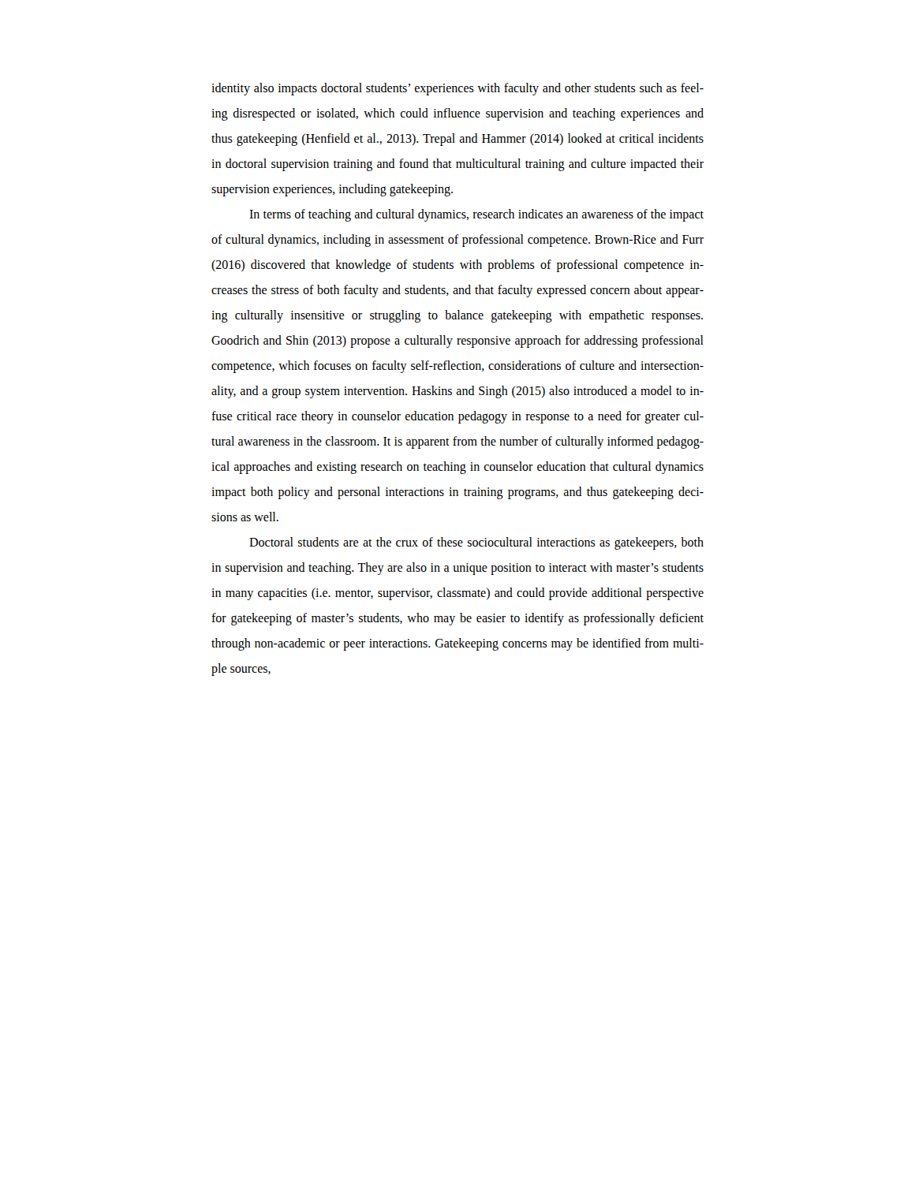identity also impacts doctoral students’ experiences with faculty and other students such as feeling disrespected or isolated, which could influence supervision and teaching experiences and thus gatekeeping (Henfield et al., 2013). Trepal and Hammer (2014) looked at critical incidents in doctoral supervision training and found that multicultural training and culture impacted their supervision experiences, including gatekeeping.
In terms of teaching and cultural dynamics, research indicates an awareness of the impact of cultural dynamics, including in assessment of professional competence. Brown-Rice and Furr (2016) discovered that knowledge of students with problems of professional competence increases the stress of both faculty and students, and that faculty expressed concern about appearing culturally insensitive or struggling to balance gatekeeping with empathetic responses. Goodrich and Shin (2013) propose a culturally responsive approach for addressing professional competence, which focuses on faculty self-reflection, considerations of culture and intersectionality, and a group system intervention. Haskins and Singh (2015) also introduced a model to infuse critical race theory in counselor education pedagogy in response to a need for greater cultural awareness in the classroom. It is apparent from the number of culturally informed pedagogical approaches and existing research on teaching in counselor education that cultural dynamics impact both policy and personal interactions in training programs, and thus gatekeeping decisions as well.
Doctoral students are at the crux of these sociocultural interactions as gatekeepers, both in supervision and teaching. They are also in a unique position to interact with master’s students in many capacities (i.e. mentor, supervisor, classmate) and could provide additional perspective for gatekeeping of master’s students, who may be easier to identify as professionally deficient through non-academic or peer interactions. Gatekeeping concerns may be identified from multiple sources,